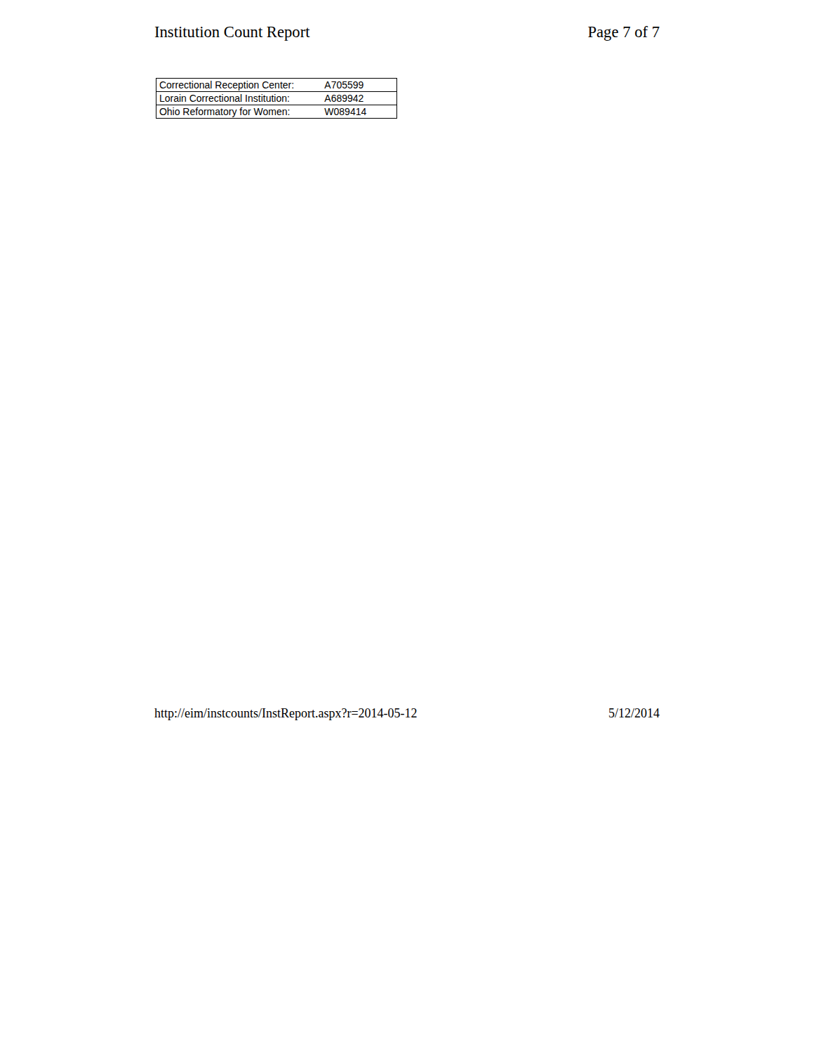Institution Count Report
Page 7 of 7
| Correctional Reception Center: | A705599 |
| Lorain Correctional Institution: | A689942 |
| Ohio Reformatory for Women: | W089414 |
http://eim/instcounts/InstReport.aspx?r=2014-05-12
5/12/2014